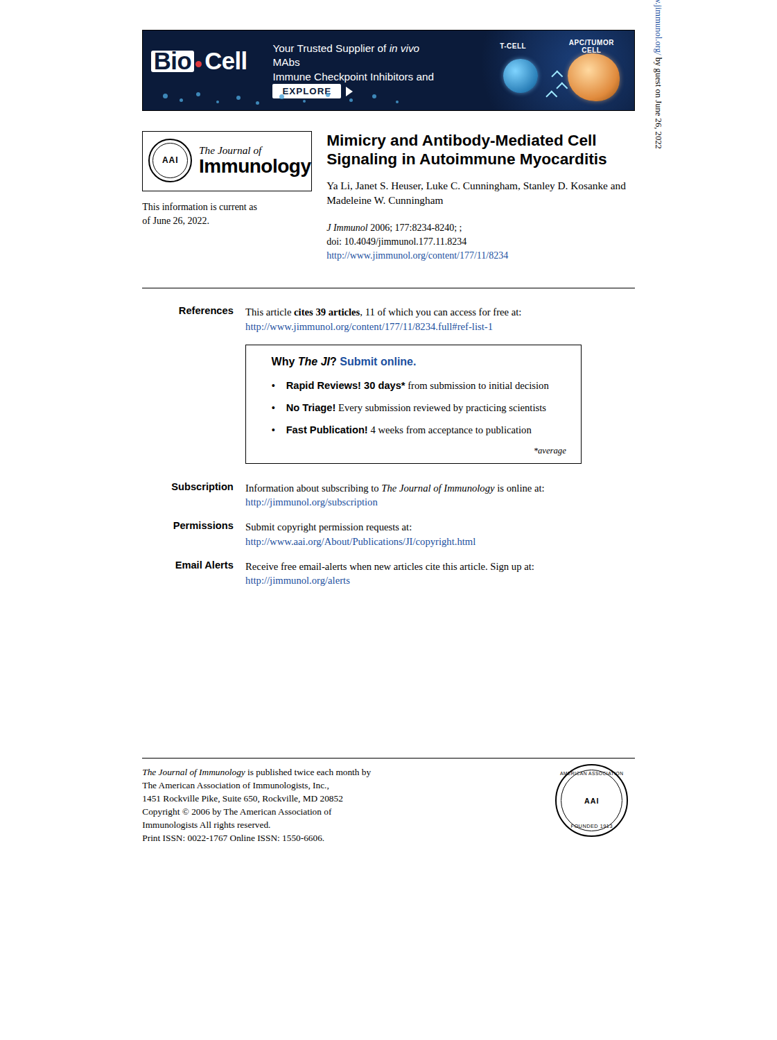Bio Cell
Your Trusted Supplier of in vivo MAbs
Immune Checkpoint Inhibitors and more
EXPLORE
T-CELL
APC/TUMOR
CELL
The Journal of Immunology
This information is current as
of June 26, 2022.
Mimicry and Antibody-Mediated Cell Signaling in Autoimmune Myocarditis
Ya Li, Janet S. Heuser, Luke C. Cunningham, Stanley D. Kosanke and Madeleine W. Cunningham
J Immunol 2006; 177:8234-8240; ;
doi: 10.4049/jimmunol.177.11.8234
http://www.jimmunol.org/content/177/11/8234
References
This article cites 39 articles, 11 of which you can access for free at:
http://www.jimmunol.org/content/177/11/8234.full#ref-list-1
Why The JI? Submit online.
Rapid Reviews! 30 days* from submission to initial decision
No Triage! Every submission reviewed by practicing scientists
Fast Publication! 4 weeks from acceptance to publication
*average
Subscription
Information about subscribing to The Journal of Immunology is online at:
http://jimmunol.org/subscription
Permissions
Submit copyright permission requests at:
http://www.aai.org/About/Publications/JI/copyright.html
Email Alerts
Receive free email-alerts when new articles cite this article. Sign up at:
http://jimmunol.org/alerts
The Journal of Immunology is published twice each month by
The American Association of Immunologists, Inc.,
1451 Rockville Pike, Suite 650, Rockville, MD 20852
Copyright © 2006 by The American Association of
Immunologists All rights reserved.
Print ISSN: 0022-1767 Online ISSN: 1550-6606.
AMERICAN ASSOCIATION
AAI
FOUNDED 1913
Downloaded from http://www.jimmunol.org/ by guest on June 26, 2022